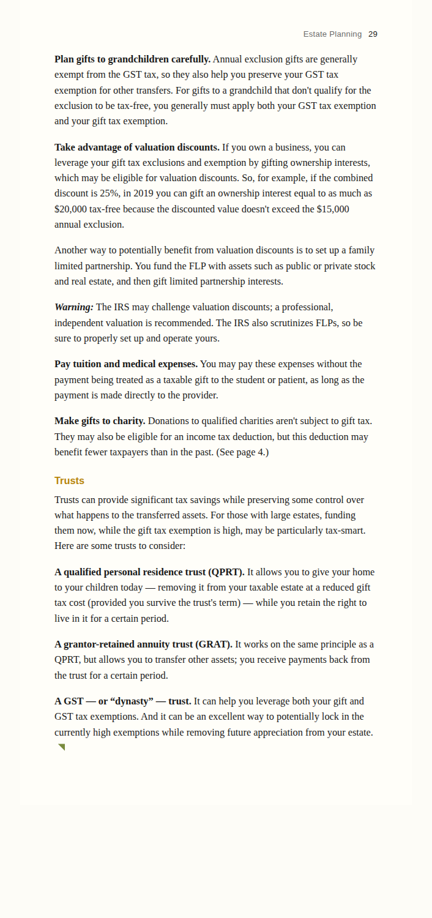Estate Planning 29
Plan gifts to grandchildren carefully. Annual exclusion gifts are generally exempt from the GST tax, so they also help you preserve your GST tax exemption for other transfers. For gifts to a grandchild that don't qualify for the exclusion to be tax-free, you generally must apply both your GST tax exemption and your gift tax exemption.
Take advantage of valuation discounts. If you own a business, you can leverage your gift tax exclusions and exemption by gifting ownership interests, which may be eligible for valuation discounts. So, for example, if the combined discount is 25%, in 2019 you can gift an ownership interest equal to as much as $20,000 tax-free because the discounted value doesn't exceed the $15,000 annual exclusion.
Another way to potentially benefit from valuation discounts is to set up a family limited partnership. You fund the FLP with assets such as public or private stock and real estate, and then gift limited partnership interests.
Warning: The IRS may challenge valuation discounts; a professional, independent valuation is recommended. The IRS also scrutinizes FLPs, so be sure to properly set up and operate yours.
Pay tuition and medical expenses. You may pay these expenses without the payment being treated as a taxable gift to the student or patient, as long as the payment is made directly to the provider.
Make gifts to charity. Donations to qualified charities aren't subject to gift tax. They may also be eligible for an income tax deduction, but this deduction may benefit fewer taxpayers than in the past. (See page 4.)
Trusts
Trusts can provide significant tax savings while preserving some control over what happens to the transferred assets. For those with large estates, funding them now, while the gift tax exemption is high, may be particularly tax-smart. Here are some trusts to consider:
A qualified personal residence trust (QPRT). It allows you to give your home to your children today — removing it from your taxable estate at a reduced gift tax cost (provided you survive the trust's term) — while you retain the right to live in it for a certain period.
A grantor-retained annuity trust (GRAT). It works on the same principle as a QPRT, but allows you to transfer other assets; you receive payments back from the trust for a certain period.
A GST — or “dynasty” — trust. It can help you leverage both your gift and GST tax exemptions. And it can be an excellent way to potentially lock in the currently high exemptions while removing future appreciation from your estate.